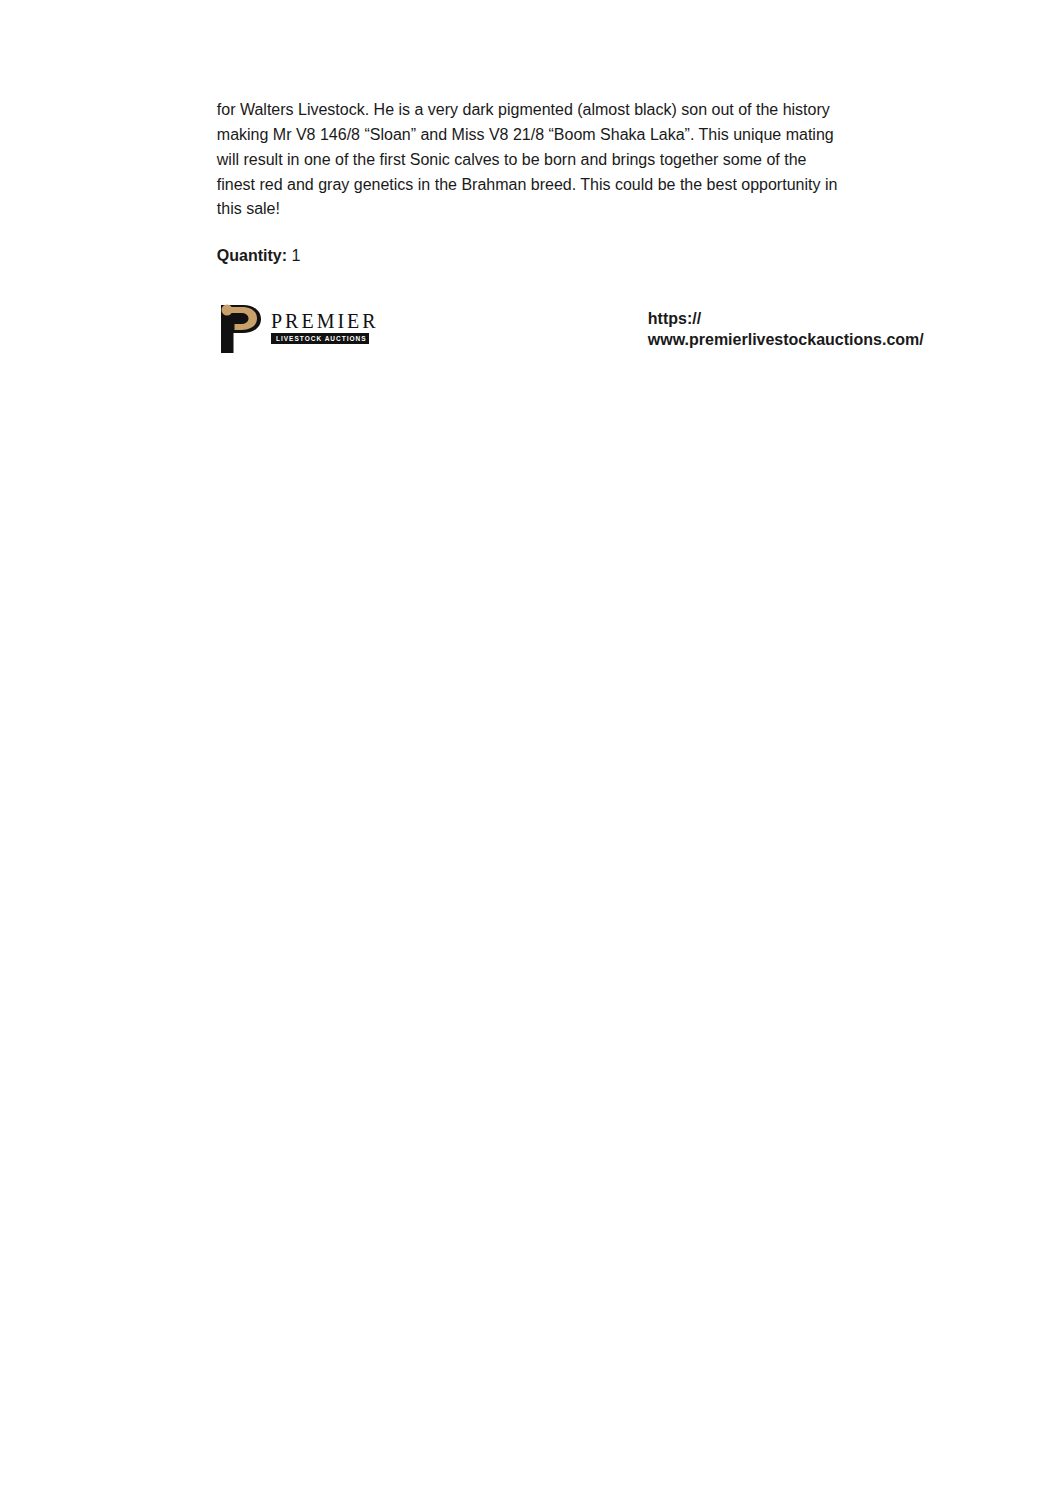for Walters Livestock. He is a very dark pigmented (almost black) son out of the history making Mr V8 146/8 “Sloan” and Miss V8 21/8 “Boom Shaka Laka”. This unique mating will result in one of the first Sonic calves to be born and brings together some of the finest red and gray genetics in the Brahman breed. This could be the best opportunity in this sale!
Quantity: 1
PREMIER LIVESTOCK AUCTIONS
https://
www.premierlivestockauctions.com/